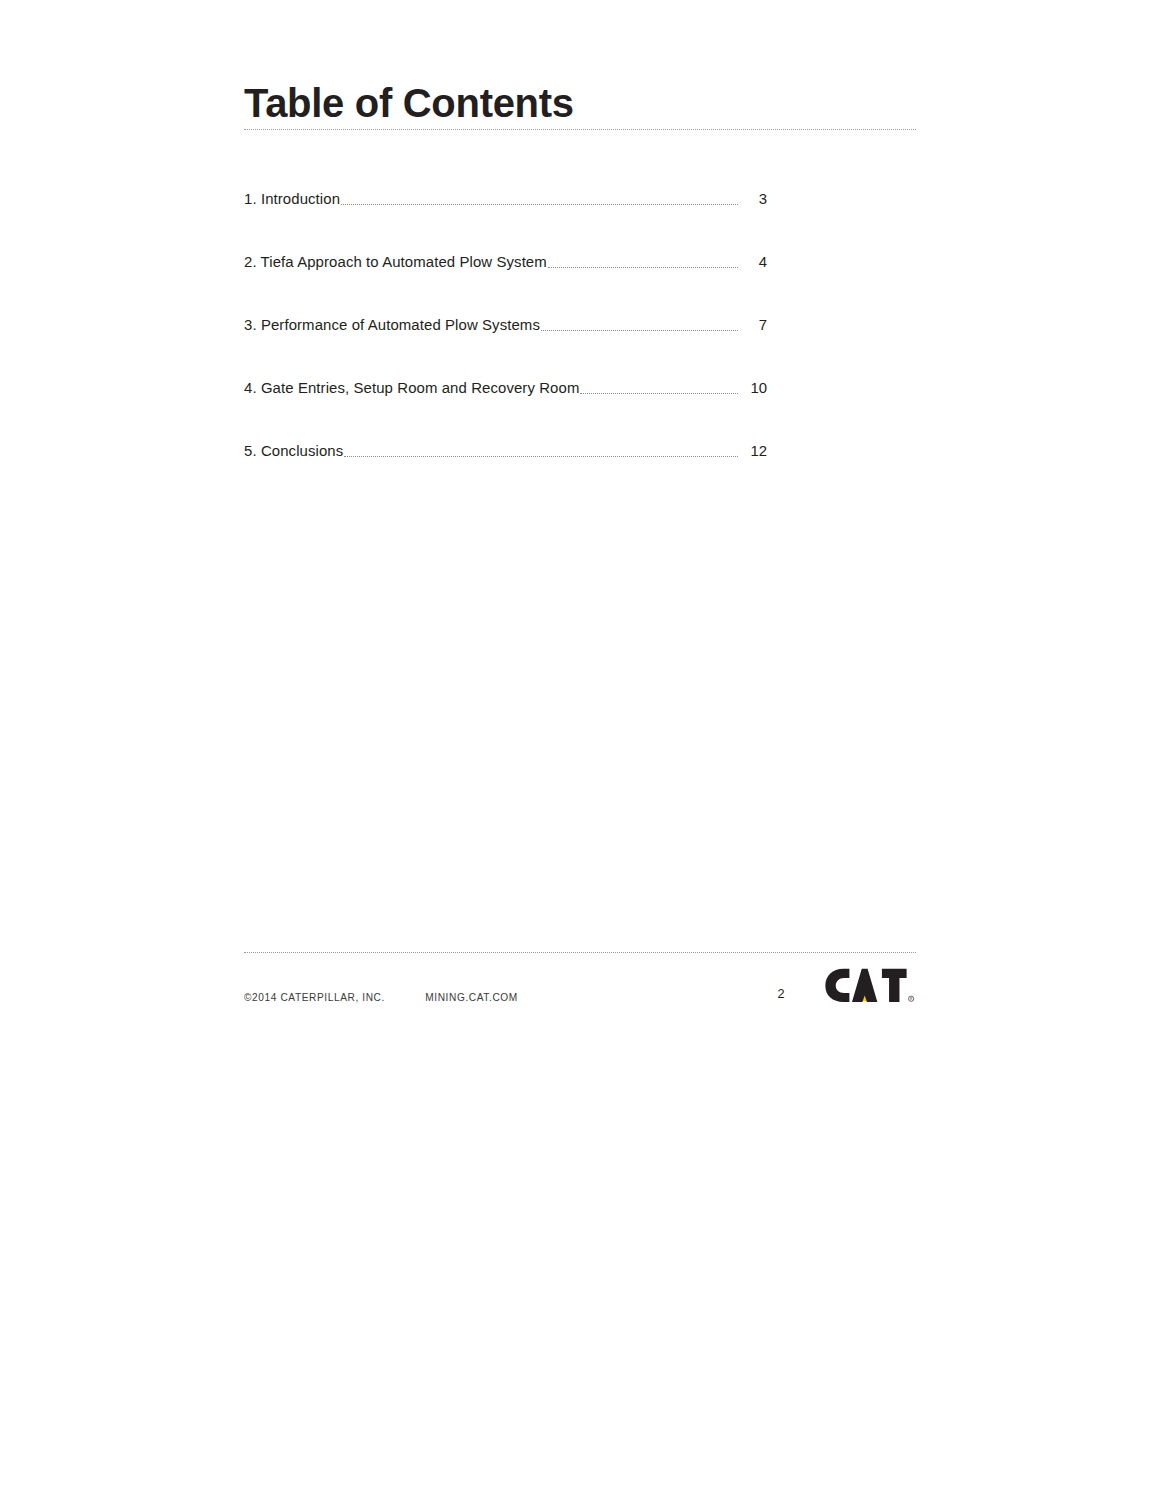Table of Contents
1. Introduction 3
2. Tiefa Approach to Automated Plow System 4
3. Performance of Automated Plow Systems 7
4. Gate Entries, Setup Room and Recovery Room 10
5. Conclusions 12
©2014 Caterpillar, Inc. Mining.cat.com
2 R